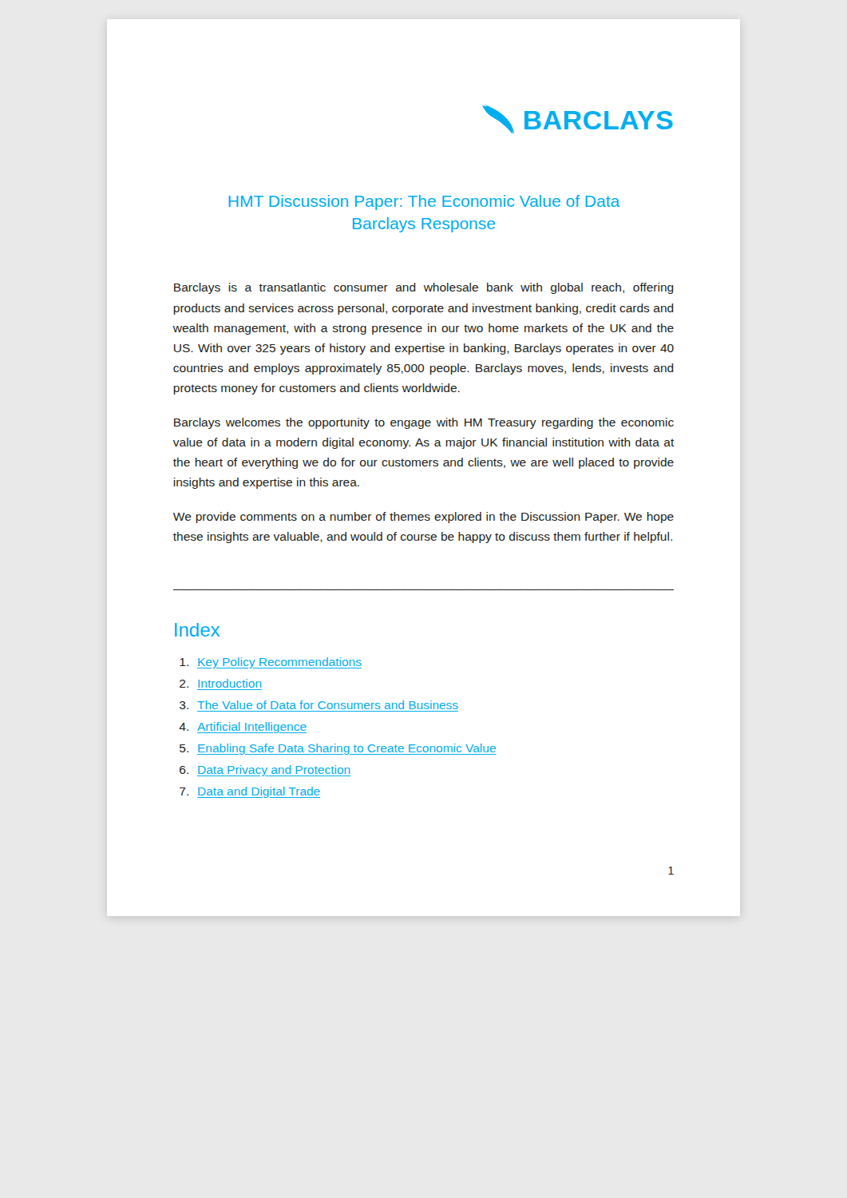BARCLAYS
HMT Discussion Paper: The Economic Value of Data Barclays Response
Barclays is a transatlantic consumer and wholesale bank with global reach, offering products and services across personal, corporate and investment banking, credit cards and wealth management, with a strong presence in our two home markets of the UK and the US. With over 325 years of history and expertise in banking, Barclays operates in over 40 countries and employs approximately 85,000 people. Barclays moves, lends, invests and protects money for customers and clients worldwide.
Barclays welcomes the opportunity to engage with HM Treasury regarding the economic value of data in a modern digital economy. As a major UK financial institution with data at the heart of everything we do for our customers and clients, we are well placed to provide insights and expertise in this area.
We provide comments on a number of themes explored in the Discussion Paper. We hope these insights are valuable, and would of course be happy to discuss them further if helpful.
______________________________________________________________________________
Index
Key Policy Recommendations
Introduction
The Value of Data for Consumers and Business
Artificial Intelligence
Enabling Safe Data Sharing to Create Economic Value
Data Privacy and Protection
Data and Digital Trade
1